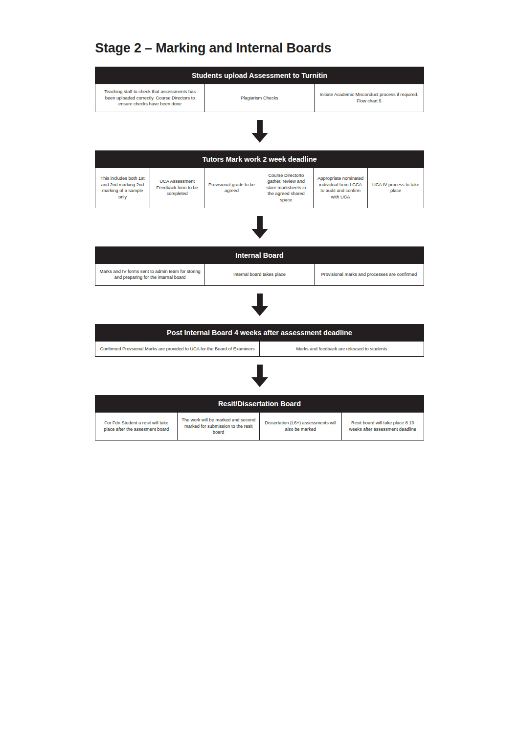Stage 2 – Marking and Internal Boards
Students upload Assessment to Turnitin
| Teaching staff to check that assessments has been uploaded correctly. Course Directors to ensure checks have been done | Plagiarism Checks | Initiate Academic Misconduct process if required. Flow chart 5 |
Tutors Mark work 2 week deadline
| This includes both 1st and 2nd marking 2nd marking of a sample only | UCA Assessment Feedback form to be completed | Provisional grade to be agreed | Course Directorto gather, review and store marksheets in the agreed shared space | Appropriate nominated individual from LCCA to audit and confirm with UCA | UCA IV process to take place |
Internal Board
| Marks and IV forms sent to admin team for storing and preparing for the internal board | Internal board takes place | Provisional marks and processes are confirmed |
Post Internal Board 4 weeks after assessment deadline
| Confirmed Provsional Marks are provided to UCA for the Board of Examiners | Marks and feedback are released to students |
Resit/Dissertation Board
| For Fdn Student a resit will take place after the assesment board | The work will be marked and second marked for submission to the resit board | Dissertation (L6+) assessments will also be marked | Resit board will take place 8 10 weeks after assessment deadline |